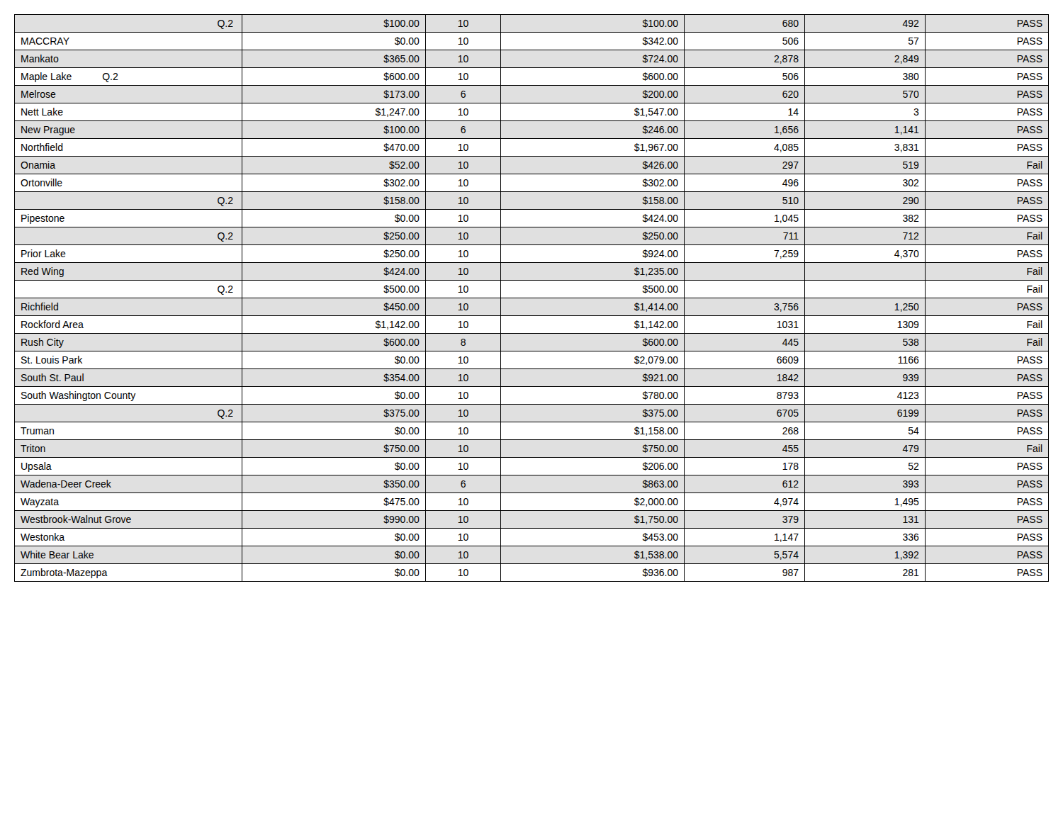| Q.2 | $100.00 | 10 | $100.00 | 680 | 492 | PASS |
| MACCRAY | $0.00 | 10 | $342.00 | 506 | 57 | PASS |
| Mankato | $365.00 | 10 | $724.00 | 2,878 | 2,849 | PASS |
| Maple Lake Q.2 | $600.00 | 10 | $600.00 | 506 | 380 | PASS |
| Melrose | $173.00 | 6 | $200.00 | 620 | 570 | PASS |
| Nett Lake | $1,247.00 | 10 | $1,547.00 | 14 | 3 | PASS |
| New Prague | $100.00 | 6 | $246.00 | 1,656 | 1,141 | PASS |
| Northfield | $470.00 | 10 | $1,967.00 | 4,085 | 3,831 | PASS |
| Onamia | $52.00 | 10 | $426.00 | 297 | 519 | Fail |
| Ortonville | $302.00 | 10 | $302.00 | 496 | 302 | PASS |
| Q.2 | $158.00 | 10 | $158.00 | 510 | 290 | PASS |
| Pipestone | $0.00 | 10 | $424.00 | 1,045 | 382 | PASS |
| Q.2 | $250.00 | 10 | $250.00 | 711 | 712 | Fail |
| Prior Lake | $250.00 | 10 | $924.00 | 7,259 | 4,370 | PASS |
| Red Wing | $424.00 | 10 | $1,235.00 | | | Fail |
| Q.2 | $500.00 | 10 | $500.00 | | | Fail |
| Richfield | $450.00 | 10 | $1,414.00 | 3,756 | 1,250 | PASS |
| Rockford Area | $1,142.00 | 10 | $1,142.00 | 1031 | 1309 | Fail |
| Rush City | $600.00 | 8 | $600.00 | 445 | 538 | Fail |
| St. Louis Park | $0.00 | 10 | $2,079.00 | 6609 | 1166 | PASS |
| South St. Paul | $354.00 | 10 | $921.00 | 1842 | 939 | PASS |
| South Washington County | $0.00 | 10 | $780.00 | 8793 | 4123 | PASS |
| Q.2 | $375.00 | 10 | $375.00 | 6705 | 6199 | PASS |
| Truman | $0.00 | 10 | $1,158.00 | 268 | 54 | PASS |
| Triton | $750.00 | 10 | $750.00 | 455 | 479 | Fail |
| Upsala | $0.00 | 10 | $206.00 | 178 | 52 | PASS |
| Wadena-Deer Creek | $350.00 | 6 | $863.00 | 612 | 393 | PASS |
| Wayzata | $475.00 | 10 | $2,000.00 | 4,974 | 1,495 | PASS |
| Westbrook-Walnut Grove | $990.00 | 10 | $1,750.00 | 379 | 131 | PASS |
| Westonka | $0.00 | 10 | $453.00 | 1,147 | 336 | PASS |
| White Bear Lake | $0.00 | 10 | $1,538.00 | 5,574 | 1,392 | PASS |
| Zumbrota-Mazeppa | $0.00 | 10 | $936.00 | 987 | 281 | PASS |